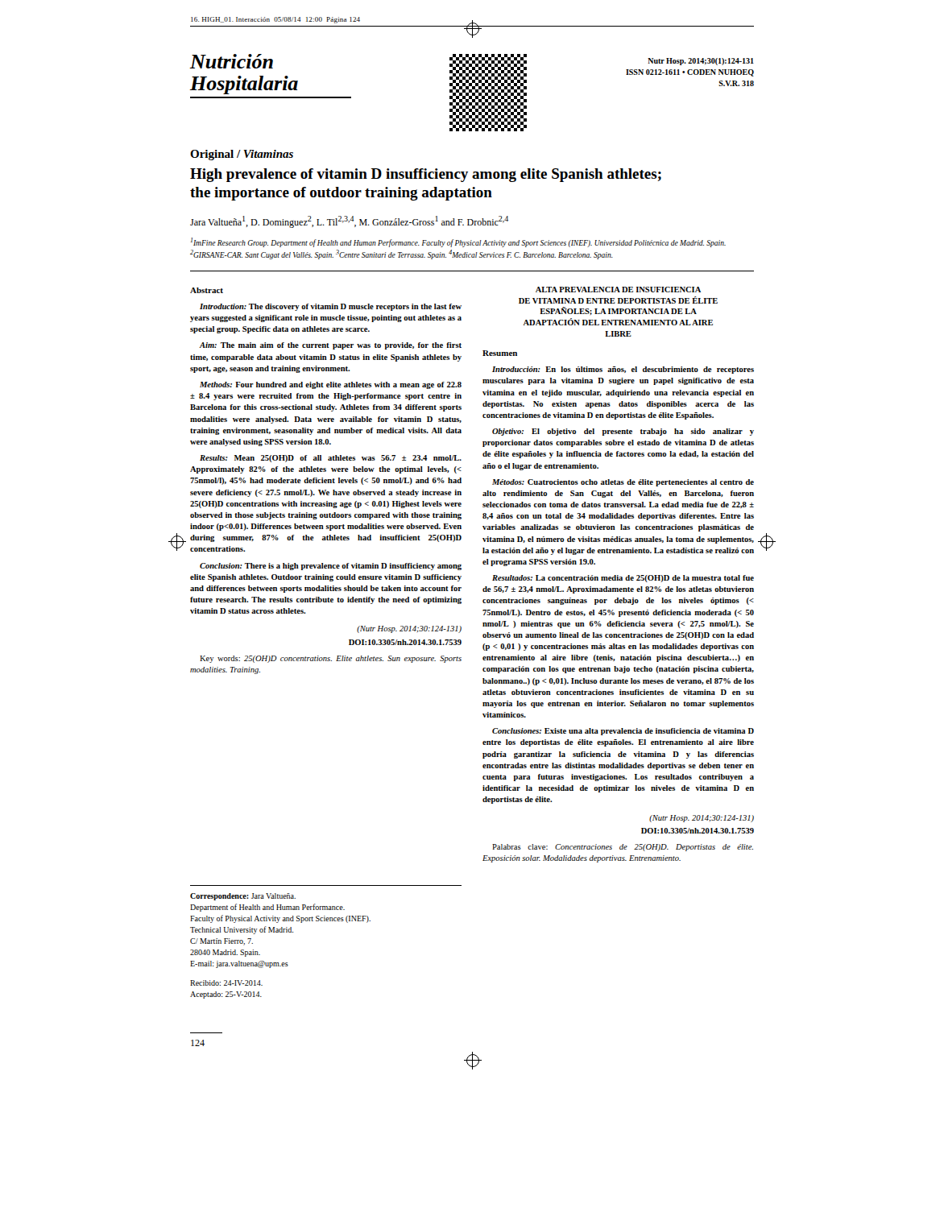16. HIGH_01. Interacción 05/08/14 12:00 Página 124
Nutrición
Hospitalaria
Nutr Hosp. 2014;30(1):124-131
ISSN 0212-1611 • CODEN NUHOEQ
S.V.R. 318
Original / Vitaminas
High prevalence of vitamin D insufficiency among elite Spanish athletes;
the importance of outdoor training adaptation
Jara Valtueña1, D. Dominguez2, L. Til2,3,4, M. González-Gross1 and F. Drobnic2,4
1ImFine Research Group. Department of Health and Human Performance. Faculty of Physical Activity and Sport Sciences (INEF). Universidad Politécnica de Madrid. Spain. 2GIRSANE-CAR. Sant Cugat del Vallés. Spain. 3Centre Sanitari de Terrassa. Spain. 4Medical Services F. C. Barcelona. Barcelona. Spain.
Abstract
Introduction: The discovery of vitamin D muscle receptors in the last few years suggested a significant role in muscle tissue, pointing out athletes as a special group. Specific data on athletes are scarce.
Aim: The main aim of the current paper was to provide, for the first time, comparable data about vitamin D status in elite Spanish athletes by sport, age, season and training environment.
Methods: Four hundred and eight elite athletes with a mean age of 22.8 ± 8.4 years were recruited from the High-performance sport centre in Barcelona for this cross-sectional study. Athletes from 34 different sports modalities were analysed. Data were available for vitamin D status, training environment, seasonality and number of medical visits. All data were analysed using SPSS version 18.0.
Results: Mean 25(OH)D of all athletes was 56.7 ± 23.4 nmol/L. Approximately 82% of the athletes were below the optimal levels, (< 75nmol/l), 45% had moderate deficient levels (< 50 nmol/L) and 6% had severe deficiency (< 27.5 nmol/L). We have observed a steady increase in 25(OH)D concentrations with increasing age (p < 0.01) Highest levels were observed in those subjects training outdoors compared with those training indoor (p<0.01). Differences between sport modalities were observed. Even during summer, 87% of the athletes had insufficient 25(OH)D concentrations.
Conclusion: There is a high prevalence of vitamin D insufficiency among elite Spanish athletes. Outdoor training could ensure vitamin D sufficiency and differences between sports modalities should be taken into account for future research. The results contribute to identify the need of optimizing vitamin D status across athletes.
(Nutr Hosp. 2014;30:124-131)
DOI:10.3305/nh.2014.30.1.7539
Key words: 25(OH)D concentrations. Elite ahtletes. Sun exposure. Sports modalities. Training.
Correspondence: Jara Valtueña.
Department of Health and Human Performance.
Faculty of Physical Activity and Sport Sciences (INEF).
Technical University of Madrid.
C/ Martín Fierro, 7.
28040 Madrid. Spain.
E-mail: jara.valtuena@upm.es
Recibido: 24-IV-2014.
Aceptado: 25-V-2014.
ALTA PREVALENCIA DE INSUFICIENCIA
DE VITAMINA D ENTRE DEPORTISTAS DE ÉLITE
ESPAÑOLES; LA IMPORTANCIA DE LA
ADAPTACIÓN DEL ENTRENAMIENTO AL AIRE
LIBRE
Resumen
Introducción: En los últimos años, el descubrimiento de receptores musculares para la vitamina D sugiere un papel significativo de esta vitamina en el tejido muscular, adquiriendo una relevancia especial en deportistas. No existen apenas datos disponibles acerca de las concentraciones de vitamina D en deportistas de élite Españoles.
Objetivo: El objetivo del presente trabajo ha sido analizar y proporcionar datos comparables sobre el estado de vitamina D de atletas de élite españoles y la influencia de factores como la edad, la estación del año o el lugar de entrenamiento.
Métodos: Cuatrocientos ocho atletas de élite pertenecientes al centro de alto rendimiento de San Cugat del Vallés, en Barcelona, fueron seleccionados con toma de datos transversal. La edad media fue de 22,8 ± 8,4 años con un total de 34 modalidades deportivas diferentes. Entre las variables analizadas se obtuvieron las concentraciones plasmáticas de vitamina D, el número de visitas médicas anuales, la toma de suplementos, la estación del año y el lugar de entrenamiento. La estadística se realizó con el programa SPSS versión 19.0.
Resultados: La concentración media de 25(OH)D de la muestra total fue de 56,7 ± 23,4 nmol/L. Aproximadamente el 82% de los atletas obtuvieron concentraciones sanguíneas por debajo de los niveles óptimos (< 75nmol/L). Dentro de estos, el 45% presentó deficiencia moderada (< 50 nmol/L ) mientras que un 6% deficiencia severa (< 27,5 nmol/L). Se observó un aumento lineal de las concentraciones de 25(OH)D con la edad (p < 0,01 ) y concentraciones más altas en las modalidades deportivas con entrenamiento al aire libre (tenis, natación piscina descubierta…) en comparación con los que entrenan bajo techo (natación piscina cubierta, balonmano..) (p < 0,01). Incluso durante los meses de verano, el 87% de los atletas obtuvieron concentraciones insuficientes de vitamina D en su mayoría los que entrenan en interior. Señalaron no tomar suplementos vitamínicos.
Conclusiones: Existe una alta prevalencia de insuficiencia de vitamina D entre los deportistas de élite españoles. El entrenamiento al aire libre podría garantizar la suficiencia de vitamina D y las diferencias encontradas entre las distintas modalidades deportivas se deben tener en cuenta para futuras investigaciones. Los resultados contribuyen a identificar la necesidad de optimizar los niveles de vitamina D en deportistas de élite.
(Nutr Hosp. 2014;30:124-131)
DOI:10.3305/nh.2014.30.1.7539
Palabras clave: Concentraciones de 25(OH)D. Deportistas de élite. Exposición solar. Modalidades deportivas. Entrenamiento.
124